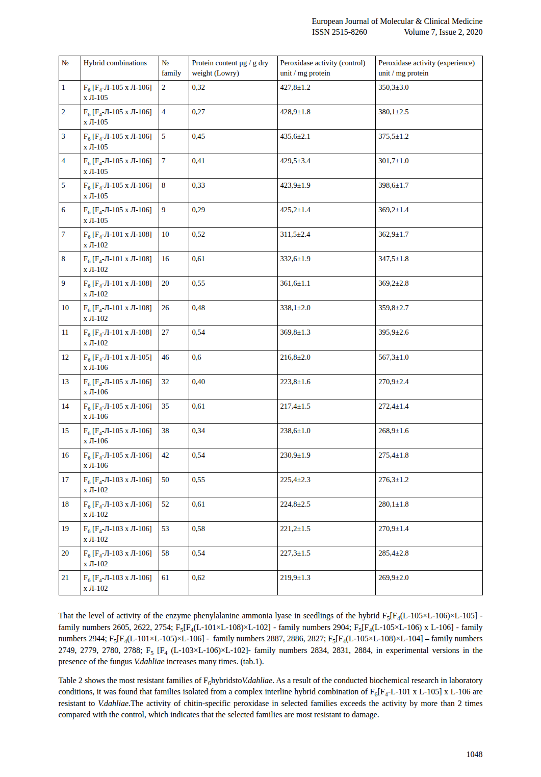European Journal of Molecular & Clinical Medicine ISSN 2515-8260 Volume 7, Issue 2, 2020
| № | Hybrid combinations | № family | Protein content μg / g dry weight (Lowry) | Peroxidase activity (control) unit / mg protein | Peroxidase activity (experience) unit / mg protein |
| --- | --- | --- | --- | --- | --- |
| 1 | F 6 [F 4 -Л-105 x Л-106] x Л-105 | 2 | 0,32 | 427,8±1.2 | 350,3±3.0 |
| 2 | F 6 [F 4 -Л-105 x Л-106] x Л-105 | 4 | 0,27 | 428,9±1.8 | 380,1±2.5 |
| 3 | F 6 [F 4 -Л-105 x Л-106] x Л-105 | 5 | 0,45 | 435,6±2.1 | 375,5±1.2 |
| 4 | F 6 [F 4 -Л-105 x Л-106] x Л-105 | 7 | 0,41 | 429,5±3.4 | 301,7±1.0 |
| 5 | F 6 [F 4 -Л-105 x Л-106] x Л-105 | 8 | 0,33 | 423,9±1.9 | 398,6±1.7 |
| 6 | F 6 [F 4 -Л-105 x Л-106] x Л-105 | 9 | 0,29 | 425,2±1.4 | 369,2±1.4 |
| 7 | F 6 [F 4 -Л-101 x Л-108] x Л-102 | 10 | 0,52 | 311,5±2.4 | 362,9±1.7 |
| 8 | F 6 [F 4 -Л-101 x Л-108] x Л-102 | 16 | 0,61 | 332,6±1.9 | 347,5±1.8 |
| 9 | F 6 [F 4 -Л-101 x Л-108] x Л-102 | 20 | 0,55 | 361,6±1.1 | 369,2±2.8 |
| 10 | F 6 [F 4 -Л-101 x Л-108] x Л-102 | 26 | 0,48 | 338,1±2.0 | 359,8±2.7 |
| 11 | F 6 [F 4 -Л-101 x Л-108] x Л-102 | 27 | 0,54 | 369,8±1.3 | 395,9±2.6 |
| 12 | F 6 [F 4 -Л-101 x Л-105] x Л-106 | 46 | 0,6 | 216,8±2.0 | 567,3±1.0 |
| 13 | F 6 [F 4 -Л-105 x Л-106] x Л-106 | 32 | 0,40 | 223,8±1.6 | 270,9±2.4 |
| 14 | F 6 [F 4 -Л-105 x Л-106] x Л-106 | 35 | 0,61 | 217,4±1.5 | 272,4±1.4 |
| 15 | F 6 [F 4 -Л-105 x Л-106] x Л-106 | 38 | 0,34 | 238,6±1.0 | 268,9±1.6 |
| 16 | F 6 [F 4 -Л-105 x Л-106] x Л-106 | 42 | 0,54 | 230,9±1.9 | 275,4±1.8 |
| 17 | F 6 [F 4 -Л-103 x Л-106] x Л-102 | 50 | 0,55 | 225,4±2.3 | 276,3±1.2 |
| 18 | F 6 [F 4 -Л-103 x Л-106] x Л-102 | 52 | 0,61 | 224,8±2.5 | 280,1±1.8 |
| 19 | F 6 [F 4 -Л-103 x Л-106] x Л-102 | 53 | 0,58 | 221,2±1.5 | 270,9±1.4 |
| 20 | F 6 [F 4 -Л-103 x Л-106] x Л-102 | 58 | 0,54 | 227,3±1.5 | 285,4±2.8 |
| 21 | F 6 [F 4 -Л-103 x Л-106] x Л-102 | 61 | 0,62 | 219,9±1.3 | 269,9±2.0 |
That the level of activity of the enzyme phenylalanine ammonia lyase in seedlings of the hybrid F5[F4(L-105×L-106)×L-105] - family numbers 2605, 2622, 2754; F5[F4(L-101×L-108)×L-102] - family numbers 2904; F5[F4(L-105×L-106) x L-106] - family numbers 2944; F5[F4(L-101×L-105)×L-106] - family numbers 2887, 2886, 2827; F5[F4(L-105×L-108)×L-104] – family numbers 2749, 2779, 2780, 2788; F5 [F4 (L-103×L-106)×L-102]- family numbers 2834, 2831, 2884, in experimental versions in the presence of the fungus V.dahliae increases many times. (tab.1).
Table 2 shows the most resistant families of F6hybridstoV.dahliae. As a result of the conducted biochemical research in laboratory conditions, it was found that families isolated from a complex interline hybrid combination of F6[F4-L-101 x L-105] x L-106 are resistant to V.dahliae.The activity of chitin-specific peroxidase in selected families exceeds the activity by more than 2 times compared with the control, which indicates that the selected families are most resistant to damage.
1048